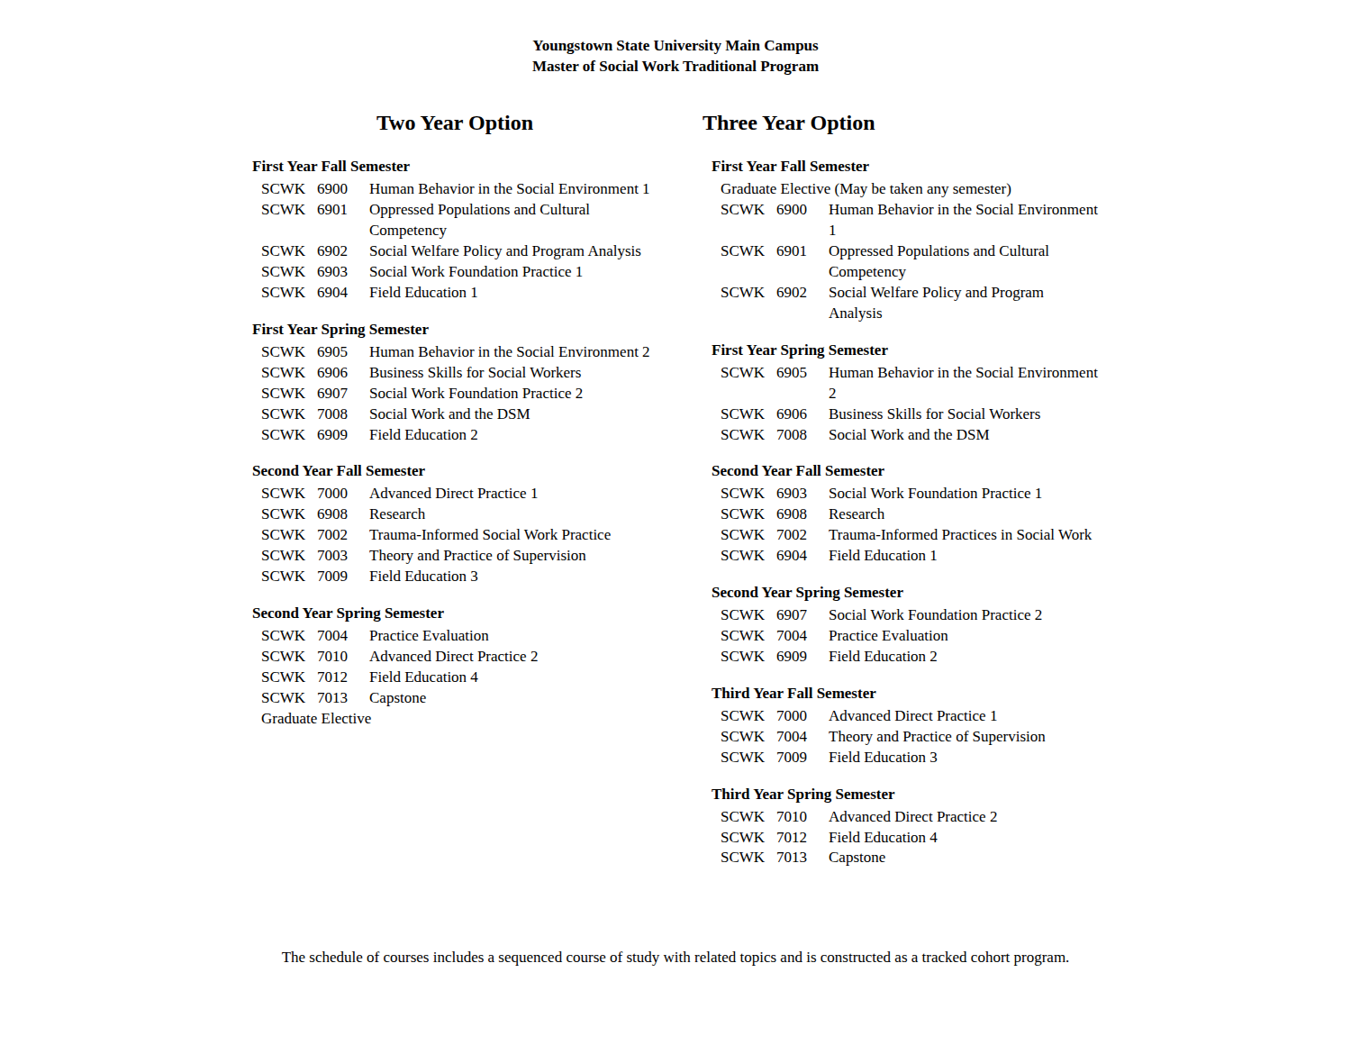Youngstown State University Main Campus Master of Social Work Traditional Program
Two Year Option
First Year Fall Semester
SCWK 6900 Human Behavior in the Social Environment 1
SCWK 6901 Oppressed Populations and Cultural Competency
SCWK 6902 Social Welfare Policy and Program Analysis
SCWK 6903 Social Work Foundation Practice 1
SCWK 6904 Field Education 1
First Year Spring Semester
SCWK 6905 Human Behavior in the Social Environment 2
SCWK 6906 Business Skills for Social Workers
SCWK 6907 Social Work Foundation Practice 2
SCWK 7008 Social Work and the DSM
SCWK 6909 Field Education 2
Second Year Fall Semester
SCWK 7000 Advanced Direct Practice 1
SCWK 6908 Research
SCWK 7002 Trauma-Informed Social Work Practice
SCWK 7003 Theory and Practice of Supervision
SCWK 7009 Field Education 3
Second Year Spring Semester
SCWK 7004 Practice Evaluation
SCWK 7010 Advanced Direct Practice 2
SCWK 7012 Field Education 4
SCWK 7013 Capstone
Graduate Elective
Three Year Option
First Year Fall Semester
Graduate Elective (May be taken any semester)
SCWK 6900 Human Behavior in the Social Environment 1
SCWK 6901 Oppressed Populations and Cultural Competency
SCWK 6902 Social Welfare Policy and Program Analysis
First Year Spring Semester
SCWK 6905 Human Behavior in the Social Environment 2
SCWK 6906 Business Skills for Social Workers
SCWK 7008 Social Work and the DSM
Second Year Fall Semester
SCWK 6903 Social Work Foundation Practice 1
SCWK 6908 Research
SCWK 7002 Trauma-Informed Practices in Social Work
SCWK 6904 Field Education 1
Second Year Spring Semester
SCWK 6907 Social Work Foundation Practice 2
SCWK 7004 Practice Evaluation
SCWK 6909 Field Education 2
Third Year Fall Semester
SCWK 7000 Advanced Direct Practice 1
SCWK 7004 Theory and Practice of Supervision
SCWK 7009 Field Education 3
Third Year Spring Semester
SCWK 7010 Advanced Direct Practice 2
SCWK 7012 Field Education 4
SCWK 7013 Capstone
The schedule of courses includes a sequenced course of study with related topics and is constructed as a tracked cohort program.